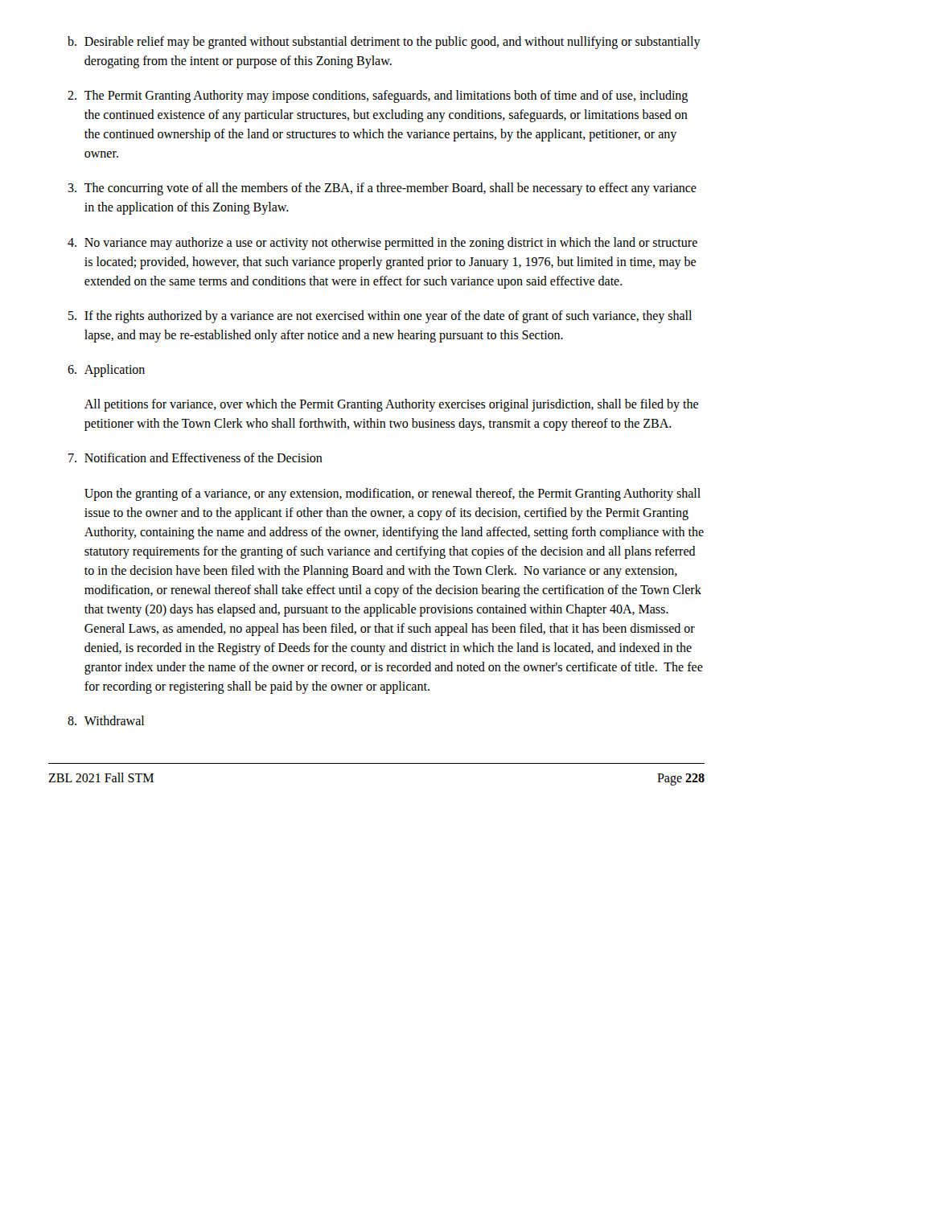Desirable relief may be granted without substantial detriment to the public good, and without nullifying or substantially derogating from the intent or purpose of this Zoning Bylaw.
The Permit Granting Authority may impose conditions, safeguards, and limitations both of time and of use, including the continued existence of any particular structures, but excluding any conditions, safeguards, or limitations based on the continued ownership of the land or structures to which the variance pertains, by the applicant, petitioner, or any owner.
The concurring vote of all the members of the ZBA, if a three-member Board, shall be necessary to effect any variance in the application of this Zoning Bylaw.
No variance may authorize a use or activity not otherwise permitted in the zoning district in which the land or structure is located; provided, however, that such variance properly granted prior to January 1, 1976, but limited in time, may be extended on the same terms and conditions that were in effect for such variance upon said effective date.
If the rights authorized by a variance are not exercised within one year of the date of grant of such variance, they shall lapse, and may be re-established only after notice and a new hearing pursuant to this Section.
Application
All petitions for variance, over which the Permit Granting Authority exercises original jurisdiction, shall be filed by the petitioner with the Town Clerk who shall forthwith, within two business days, transmit a copy thereof to the ZBA.
Notification and Effectiveness of the Decision
Upon the granting of a variance, or any extension, modification, or renewal thereof, the Permit Granting Authority shall issue to the owner and to the applicant if other than the owner, a copy of its decision, certified by the Permit Granting Authority, containing the name and address of the owner, identifying the land affected, setting forth compliance with the statutory requirements for the granting of such variance and certifying that copies of the decision and all plans referred to in the decision have been filed with the Planning Board and with the Town Clerk. No variance or any extension, modification, or renewal thereof shall take effect until a copy of the decision bearing the certification of the Town Clerk that twenty (20) days has elapsed and, pursuant to the applicable provisions contained within Chapter 40A, Mass. General Laws, as amended, no appeal has been filed, or that if such appeal has been filed, that it has been dismissed or denied, is recorded in the Registry of Deeds for the county and district in which the land is located, and indexed in the grantor index under the name of the owner or record, or is recorded and noted on the owner's certificate of title. The fee for recording or registering shall be paid by the owner or applicant.
Withdrawal
ZBL 2021 Fall STM Page 228